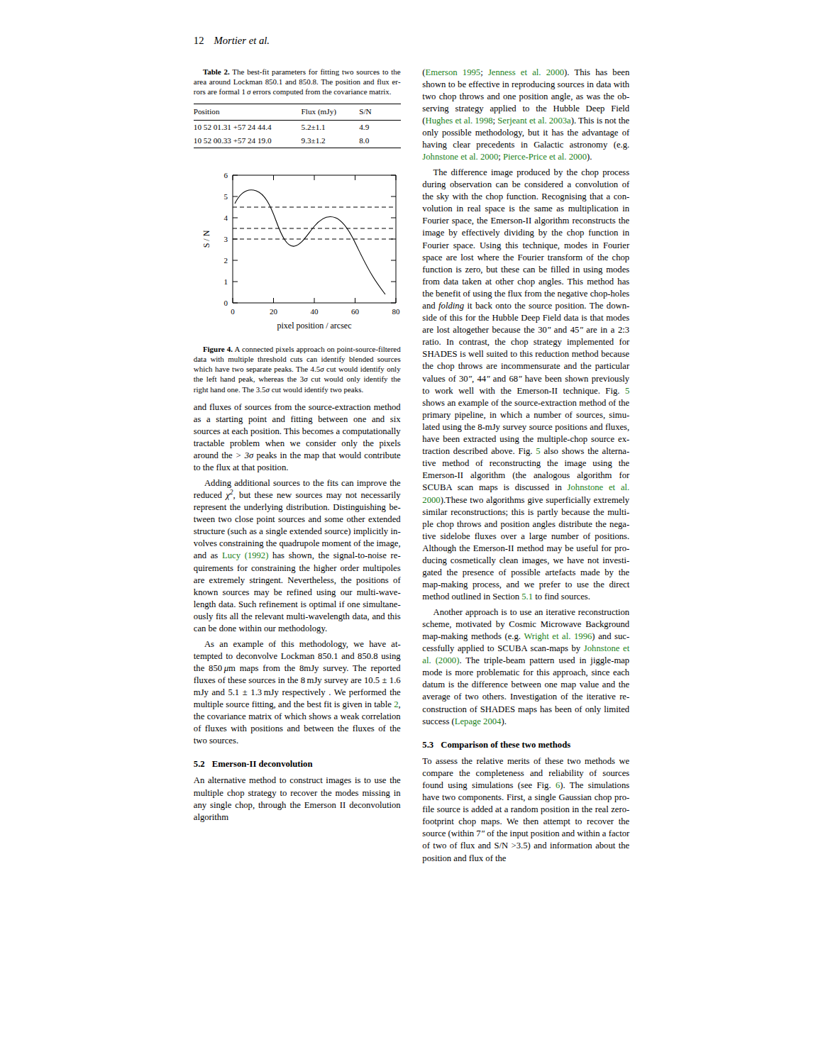12 Mortier et al.
Table 2. The best-fit parameters for fitting two sources to the area around Lockman 850.1 and 850.8. The position and flux errors are formal 1 σ errors computed from the covariance matrix.
| Position | Flux (mJy) | S/N |
| --- | --- | --- |
| 10 52 01.31 +57 24 44.4 | 5.2±1.1 | 4.9 |
| 10 52 00.33 +57 24 19.0 | 9.3±1.2 | 8.0 |
0 1 2 3 4 5 6 0 20 40 60 80 pixel position / arcsec S / N
Figure 4. A connected pixels approach on point-source-filtered data with multiple threshold cuts can identify blended sources which have two separate peaks. The 4.5σ cut would identify only the left hand peak, whereas the 3σ cut would only identify the right hand one. The 3.5σ cut would identify two peaks.
and fluxes of sources from the source-extraction method as a starting point and fitting between one and six sources at each position. This becomes a computationally tractable problem when we consider only the pixels around the > 3σ peaks in the map that would contribute to the flux at that position.
Adding additional sources to the fits can improve the reduced χ2, but these new sources may not necessarily represent the underlying distribution. Distinguishing between two close point sources and some other extended structure (such as a single extended source) implicitly involves constraining the quadrupole moment of the image, and as Lucy (1992) has shown, the signal-to-noise requirements for constraining the higher order multipoles are extremely stringent. Nevertheless, the positions of known sources may be refined using our multi-wavelength data. Such refinement is optimal if one simultaneously fits all the relevant multi-wavelength data, and this can be done within our methodology.
As an example of this methodology, we have attempted to deconvolve Lockman 850.1 and 850.8 using the 850 μm maps from the 8mJy survey. The reported fluxes of these sources in the 8 mJy survey are 10.5 ± 1.6 mJy and 5.1 ± 1.3 mJy respectively . We performed the multiple source fitting, and the best fit is given in table 2, the covariance matrix of which shows a weak correlation of fluxes with positions and between the fluxes of the two sources.
5.2 Emerson-II deconvolution
An alternative method to construct images is to use the multiple chop strategy to recover the modes missing in any single chop, through the Emerson II deconvolution algorithm
(Emerson 1995; Jenness et al. 2000). This has been shown to be effective in reproducing sources in data with two chop throws and one position angle, as was the observing strategy applied to the Hubble Deep Field (Hughes et al. 1998; Serjeant et al. 2003a). This is not the only possible methodology, but it has the advantage of having clear precedents in Galactic astronomy (e.g. Johnstone et al. 2000; Pierce-Price et al. 2000).
The difference image produced by the chop process during observation can be considered a convolution of the sky with the chop function. Recognising that a convolution in real space is the same as multiplication in Fourier space, the Emerson-II algorithm reconstructs the image by effectively dividing by the chop function in Fourier space. Using this technique, modes in Fourier space are lost where the Fourier transform of the chop function is zero, but these can be filled in using modes from data taken at other chop angles. This method has the benefit of using the flux from the negative chop-holes and folding it back onto the source position. The down-side of this for the Hubble Deep Field data is that modes are lost altogether because the 30″ and 45″ are in a 2:3 ratio. In contrast, the chop strategy implemented for SHADES is well suited to this reduction method because the chop throws are incommensurate and the particular values of 30″, 44″ and 68″ have been shown previously to work well with the Emerson-II technique. Fig. 5 shows an example of the source-extraction method of the primary pipeline, in which a number of sources, simulated using the 8-mJy survey source positions and fluxes, have been extracted using the multiple-chop source extraction described above. Fig. 5 also shows the alternative method of reconstructing the image using the Emerson-II algorithm (the analogous algorithm for SCUBA scan maps is discussed in Johnstone et al. 2000).These two algorithms give superficially extremely similar reconstructions; this is partly because the multiple chop throws and position angles distribute the negative sidelobe fluxes over a large number of positions. Although the Emerson-II method may be useful for producing cosmetically clean images, we have not investigated the presence of possible artefacts made by the map-making process, and we prefer to use the direct method outlined in Section 5.1 to find sources.
Another approach is to use an iterative reconstruction scheme, motivated by Cosmic Microwave Background map-making methods (e.g. Wright et al. 1996) and successfully applied to SCUBA scan-maps by Johnstone et al. (2000). The triple-beam pattern used in jiggle-map mode is more problematic for this approach, since each datum is the difference between one map value and the average of two others. Investigation of the iterative reconstruction of SHADES maps has been of only limited success (Lepage 2004).
5.3 Comparison of these two methods
To assess the relative merits of these two methods we compare the completeness and reliability of sources found using simulations (see Fig. 6). The simulations have two components. First, a single Gaussian chop profile source is added at a random position in the real zero-footprint chop maps. We then attempt to recover the source (within 7″ of the input position and within a factor of two of flux and S/N >3.5) and information about the position and flux of the